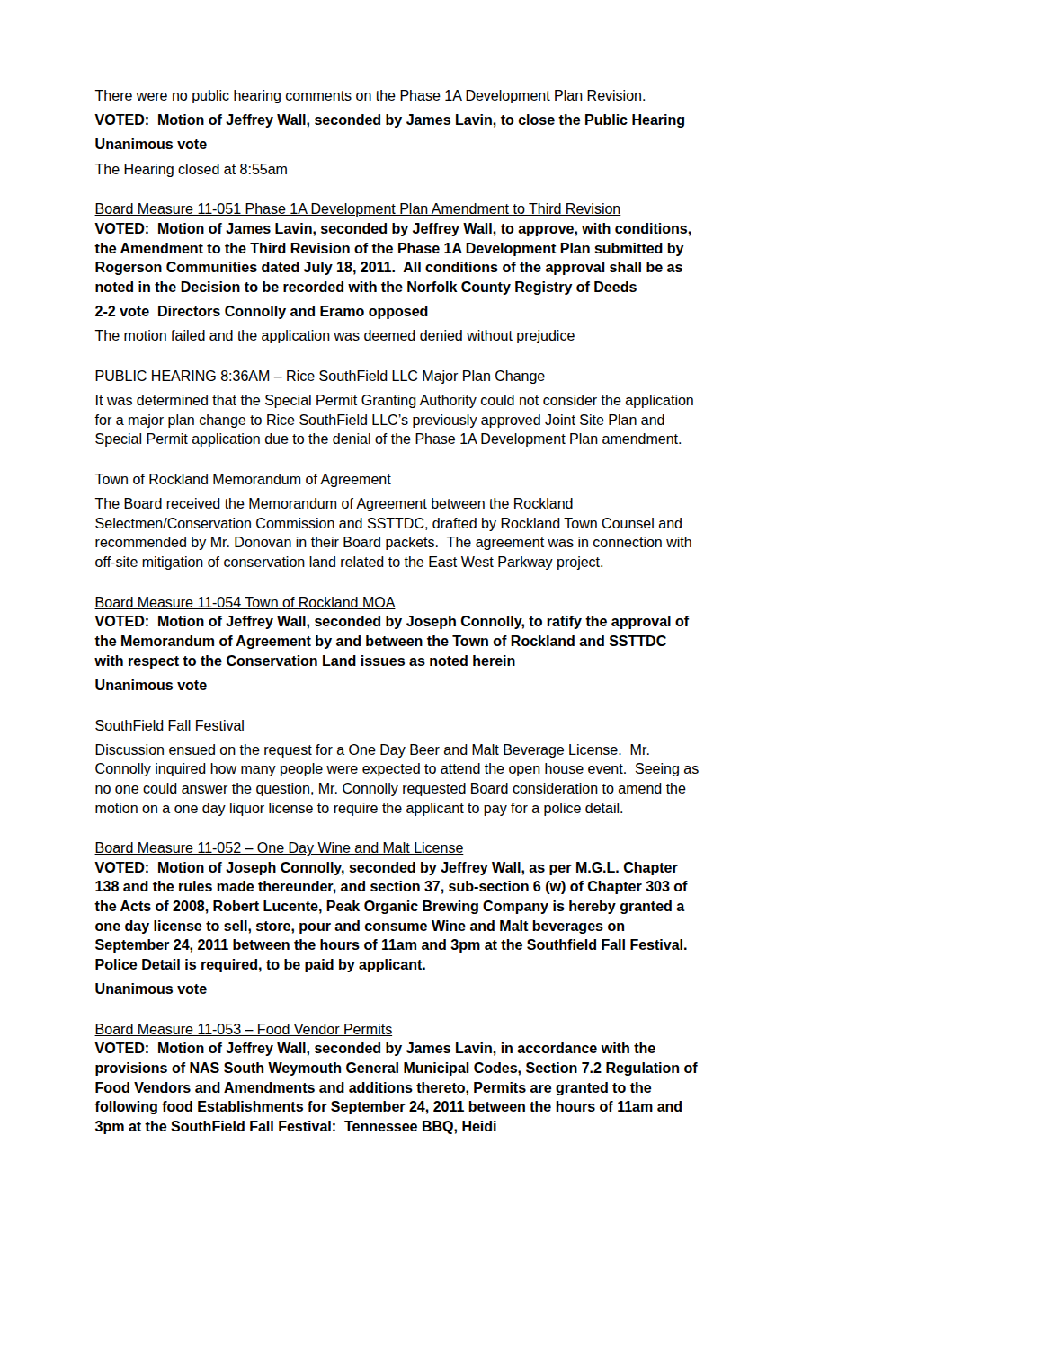There were no public hearing comments on the Phase 1A Development Plan Revision.
VOTED: Motion of Jeffrey Wall, seconded by James Lavin, to close the Public Hearing
Unanimous vote
The Hearing closed at 8:55am
Board Measure 11-051 Phase 1A Development Plan Amendment to Third Revision
VOTED: Motion of James Lavin, seconded by Jeffrey Wall, to approve, with conditions, the Amendment to the Third Revision of the Phase 1A Development Plan submitted by Rogerson Communities dated July 18, 2011. All conditions of the approval shall be as noted in the Decision to be recorded with the Norfolk County Registry of Deeds
2-2 vote Directors Connolly and Eramo opposed
The motion failed and the application was deemed denied without prejudice
PUBLIC HEARING 8:36AM – Rice SouthField LLC Major Plan Change
It was determined that the Special Permit Granting Authority could not consider the application for a major plan change to Rice SouthField LLC’s previously approved Joint Site Plan and Special Permit application due to the denial of the Phase 1A Development Plan amendment.
Town of Rockland Memorandum of Agreement
The Board received the Memorandum of Agreement between the Rockland Selectmen/Conservation Commission and SSTTDC, drafted by Rockland Town Counsel and recommended by Mr. Donovan in their Board packets. The agreement was in connection with off-site mitigation of conservation land related to the East West Parkway project.
Board Measure 11-054 Town of Rockland MOA
VOTED: Motion of Jeffrey Wall, seconded by Joseph Connolly, to ratify the approval of the Memorandum of Agreement by and between the Town of Rockland and SSTTDC with respect to the Conservation Land issues as noted herein
Unanimous vote
SouthField Fall Festival
Discussion ensued on the request for a One Day Beer and Malt Beverage License. Mr. Connolly inquired how many people were expected to attend the open house event. Seeing as no one could answer the question, Mr. Connolly requested Board consideration to amend the motion on a one day liquor license to require the applicant to pay for a police detail.
Board Measure 11-052 – One Day Wine and Malt License
VOTED: Motion of Joseph Connolly, seconded by Jeffrey Wall, as per M.G.L. Chapter 138 and the rules made thereunder, and section 37, sub-section 6 (w) of Chapter 303 of the Acts of 2008, Robert Lucente, Peak Organic Brewing Company is hereby granted a one day license to sell, store, pour and consume Wine and Malt beverages on September 24, 2011 between the hours of 11am and 3pm at the Southfield Fall Festival. Police Detail is required, to be paid by applicant.
Unanimous vote
Board Measure 11-053 – Food Vendor Permits
VOTED: Motion of Jeffrey Wall, seconded by James Lavin, in accordance with the provisions of NAS South Weymouth General Municipal Codes, Section 7.2 Regulation of Food Vendors and Amendments and additions thereto, Permits are granted to the following food Establishments for September 24, 2011 between the hours of 11am and 3pm at the SouthField Fall Festival: Tennessee BBQ, Heidi